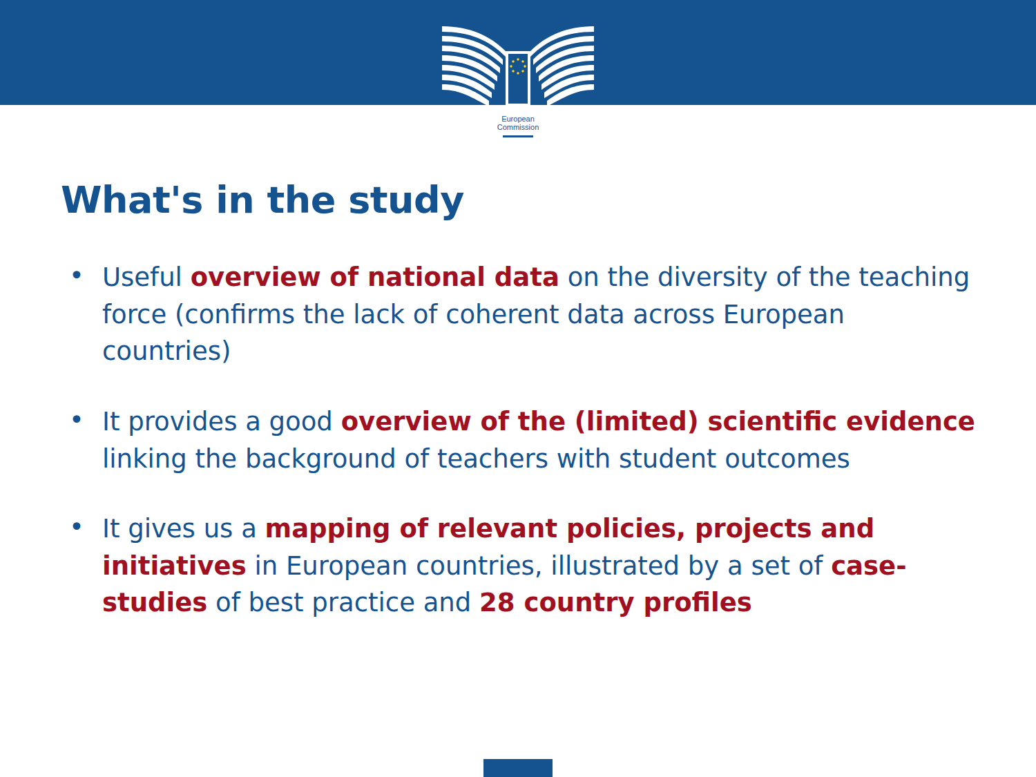European Commission
What's in the study
Useful overview of national data on the diversity of the teaching force (confirms the lack of coherent data across European countries)
It provides a good overview of the (limited) scientific evidence linking the background of teachers with student outcomes
It gives us a mapping of relevant policies, projects and initiatives in European countries, illustrated by a set of case-studies of best practice and 28 country profiles